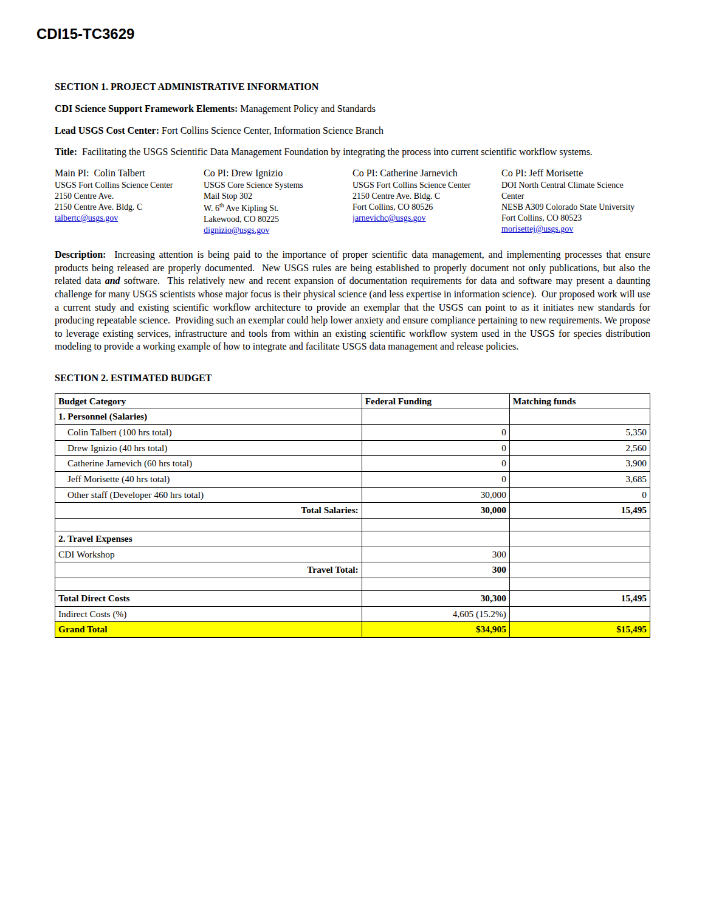CDI15-TC3629
SECTION 1. PROJECT ADMINISTRATIVE INFORMATION
CDI Science Support Framework Elements: Management Policy and Standards
Lead USGS Cost Center: Fort Collins Science Center, Information Science Branch
Title: Facilitating the USGS Scientific Data Management Foundation by integrating the process into current scientific workflow systems.
| Main PI: Colin Talbert USGS Fort Collins Science Center 2150 Centre Ave. 2150 Centre Ave. Bldg. C talbertc@usgs.gov | Co PI: Drew Ignizio USGS Core Science Systems Mail Stop 302 W. 6 th Ave Kipling St. Lakewood, CO 80225 dignizio@usgs.gov | Co PI: Catherine Jarnevich USGS Fort Collins Science Center 2150 Centre Ave. Bldg. C Fort Collins, CO 80526 jarnevichc@usgs.gov | Co PI: Jeff Morisette DOI North Central Climate Science Center NESB A309 Colorado State University Fort Collins, CO 80523 morisettej@usgs.gov |
Description: Increasing attention is being paid to the importance of proper scientific data management, and implementing processes that ensure products being released are properly documented. New USGS rules are being established to properly document not only publications, but also the related data and software. This relatively new and recent expansion of documentation requirements for data and software may present a daunting challenge for many USGS scientists whose major focus is their physical science (and less expertise in information science). Our proposed work will use a current study and existing scientific workflow architecture to provide an exemplar that the USGS can point to as it initiates new standards for producing repeatable science. Providing such an exemplar could help lower anxiety and ensure compliance pertaining to new requirements. We propose to leverage existing services, infrastructure and tools from within an existing scientific workflow system used in the USGS for species distribution modeling to provide a working example of how to integrate and facilitate USGS data management and release policies.
SECTION 2. ESTIMATED BUDGET
| Budget Category | Federal Funding | Matching funds |
| --- | --- | --- |
| 1. Personnel (Salaries) | | |
| Colin Talbert (100 hrs total) | 0 | 5,350 |
| Drew Ignizio (40 hrs total) | 0 | 2,560 |
| Catherine Jarnevich (60 hrs total) | 0 | 3,900 |
| Jeff Morisette (40 hrs total) | 0 | 3,685 |
| Other staff (Developer 460 hrs total) | 30,000 | 0 |
| Total Salaries: | 30,000 | 15,495 |
| 2. Travel Expenses | | |
| CDI Workshop | 300 | |
| Travel Total: | 300 | |
| Total Direct Costs | 30,300 | 15,495 |
| Indirect Costs (%) | 4,605 (15.2%) | |
| Grand Total | $34,905 | $15,495 |